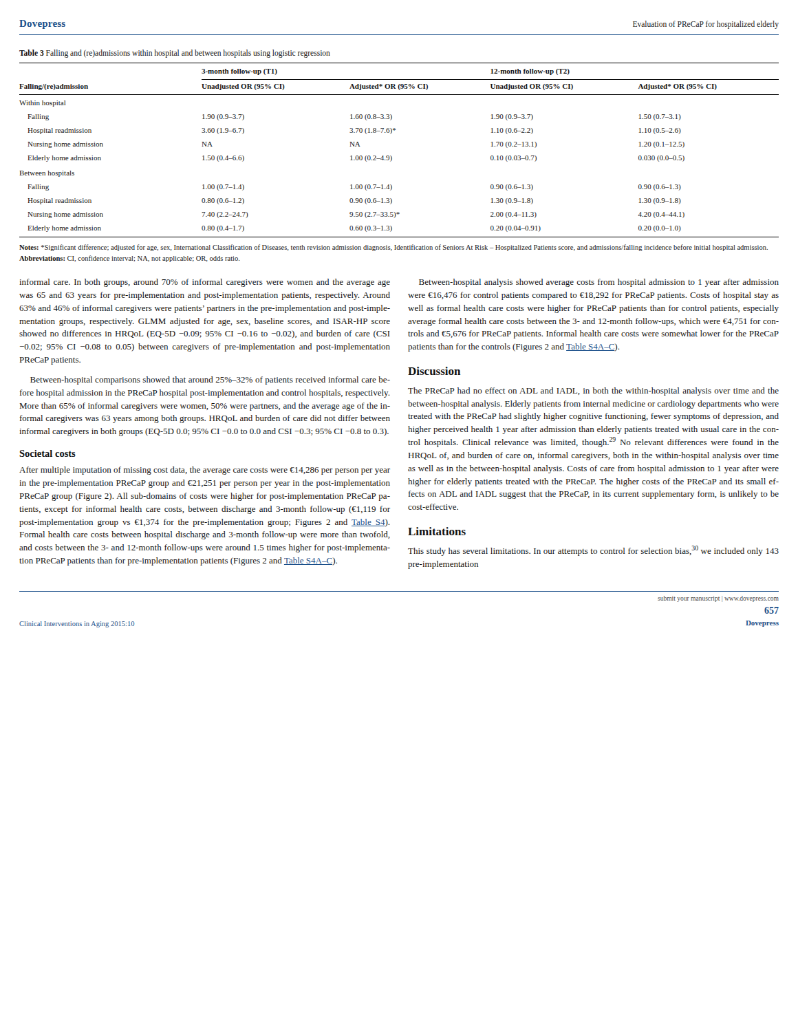Dovepress
Evaluation of PReCaP for hospitalized elderly
Table 3 Falling and (re)admissions within hospital and between hospitals using logistic regression
| Falling/(re)admission | 3-month follow-up (T1) | 12-month follow-up (T2) |
| --- | --- | --- |
| Unadjusted OR (95% CI) | Adjusted* OR (95% CI) | Unadjusted OR (95% CI) | Adjusted* OR (95% CI) |
| Within hospital |
| Falling | 1.90 (0.9–3.7) | 1.60 (0.8–3.3) | 1.90 (0.9–3.7) | 1.50 (0.7–3.1) |
| Hospital readmission | 3.60 (1.9–6.7) | 3.70 (1.8–7.6)* | 1.10 (0.6–2.2) | 1.10 (0.5–2.6) |
| Nursing home admission | NA | NA | 1.70 (0.2–13.1) | 1.20 (0.1–12.5) |
| Elderly home admission | 1.50 (0.4–6.6) | 1.00 (0.2–4.9) | 0.10 (0.03–0.7) | 0.030 (0.0–0.5) |
| Between hospitals |
| Falling | 1.00 (0.7–1.4) | 1.00 (0.7–1.4) | 0.90 (0.6–1.3) | 0.90 (0.6–1.3) |
| Hospital readmission | 0.80 (0.6–1.2) | 0.90 (0.6–1.3) | 1.30 (0.9–1.8) | 1.30 (0.9–1.8) |
| Nursing home admission | 7.40 (2.2–24.7) | 9.50 (2.7–33.5)* | 2.00 (0.4–11.3) | 4.20 (0.4–44.1) |
| Elderly home admission | 0.80 (0.4–1.7) | 0.60 (0.3–1.3) | 0.20 (0.04–0.91) | 0.20 (0.0–1.0) |
Notes: *Significant difference; adjusted for age, sex, International Classification of Diseases, tenth revision admission diagnosis, Identification of Seniors At Risk – Hospitalized Patients score, and admissions/falling incidence before initial hospital admission.
Abbreviations: CI, confidence interval; NA, not applicable; OR, odds ratio.
informal care. In both groups, around 70% of informal caregivers were women and the average age was 65 and 63 years for pre-implementation and post-implementation patients, respectively. Around 63% and 46% of informal caregivers were patients’ partners in the pre-implementation and post-implementation groups, respectively. GLMM adjusted for age, sex, baseline scores, and ISAR-HP score showed no differences in HRQoL (EQ-5D −0.09; 95% CI −0.16 to −0.02), and burden of care (CSI −0.02; 95% CI −0.08 to 0.05) between caregivers of pre-implementation and post-implementation PReCaP patients.
Between-hospital comparisons showed that around 25%–32% of patients received informal care before hospital admission in the PReCaP hospital post-implementation and control hospitals, respectively. More than 65% of informal caregivers were women, 50% were partners, and the average age of the informal caregivers was 63 years among both groups. HRQoL and burden of care did not differ between informal caregivers in both groups (EQ-5D 0.0; 95% CI −0.0 to 0.0 and CSI −0.3; 95% CI −0.8 to 0.3).
Societal costs
After multiple imputation of missing cost data, the average care costs were €14,286 per person per year in the pre-implementation PReCaP group and €21,251 per person per year in the post-implementation PReCaP group (Figure 2). All sub-domains of costs were higher for post-implementation PReCaP patients, except for informal health care costs, between discharge and 3-month follow-up (€1,119 for post-implementation group vs €1,374 for the pre-implementation group; Figures 2 and Table S4). Formal health care costs between hospital discharge and 3-month follow-up were more than twofold, and costs between the 3- and 12-month follow-ups were around 1.5 times higher for post-implementation PReCaP patients than for pre-implementation patients (Figures 2 and Table S4A–C).
Between-hospital analysis showed average costs from hospital admission to 1 year after admission were €16,476 for control patients compared to €18,292 for PReCaP patients. Costs of hospital stay as well as formal health care costs were higher for PReCaP patients than for control patients, especially average formal health care costs between the 3- and 12-month follow-ups, which were €4,751 for controls and €5,676 for PReCaP patients. Informal health care costs were somewhat lower for the PReCaP patients than for the controls (Figures 2 and Table S4A–C).
Discussion
The PReCaP had no effect on ADL and IADL, in both the within-hospital analysis over time and the between-hospital analysis. Elderly patients from internal medicine or cardiology departments who were treated with the PReCaP had slightly higher cognitive functioning, fewer symptoms of depression, and higher perceived health 1 year after admission than elderly patients treated with usual care in the control hospitals. Clinical relevance was limited, though.29 No relevant differences were found in the HRQoL of, and burden of care on, informal caregivers, both in the within-hospital analysis over time as well as in the between-hospital analysis. Costs of care from hospital admission to 1 year after were higher for elderly patients treated with the PReCaP. The higher costs of the PReCaP and its small effects on ADL and IADL suggest that the PReCaP, in its current supplementary form, is unlikely to be cost-effective.
Limitations
This study has several limitations. In our attempts to control for selection bias,30 we included only 143 pre-implementation
Clinical Interventions in Aging 2015:10
submit your manuscript | www.dovepress.com
657
Dovepress